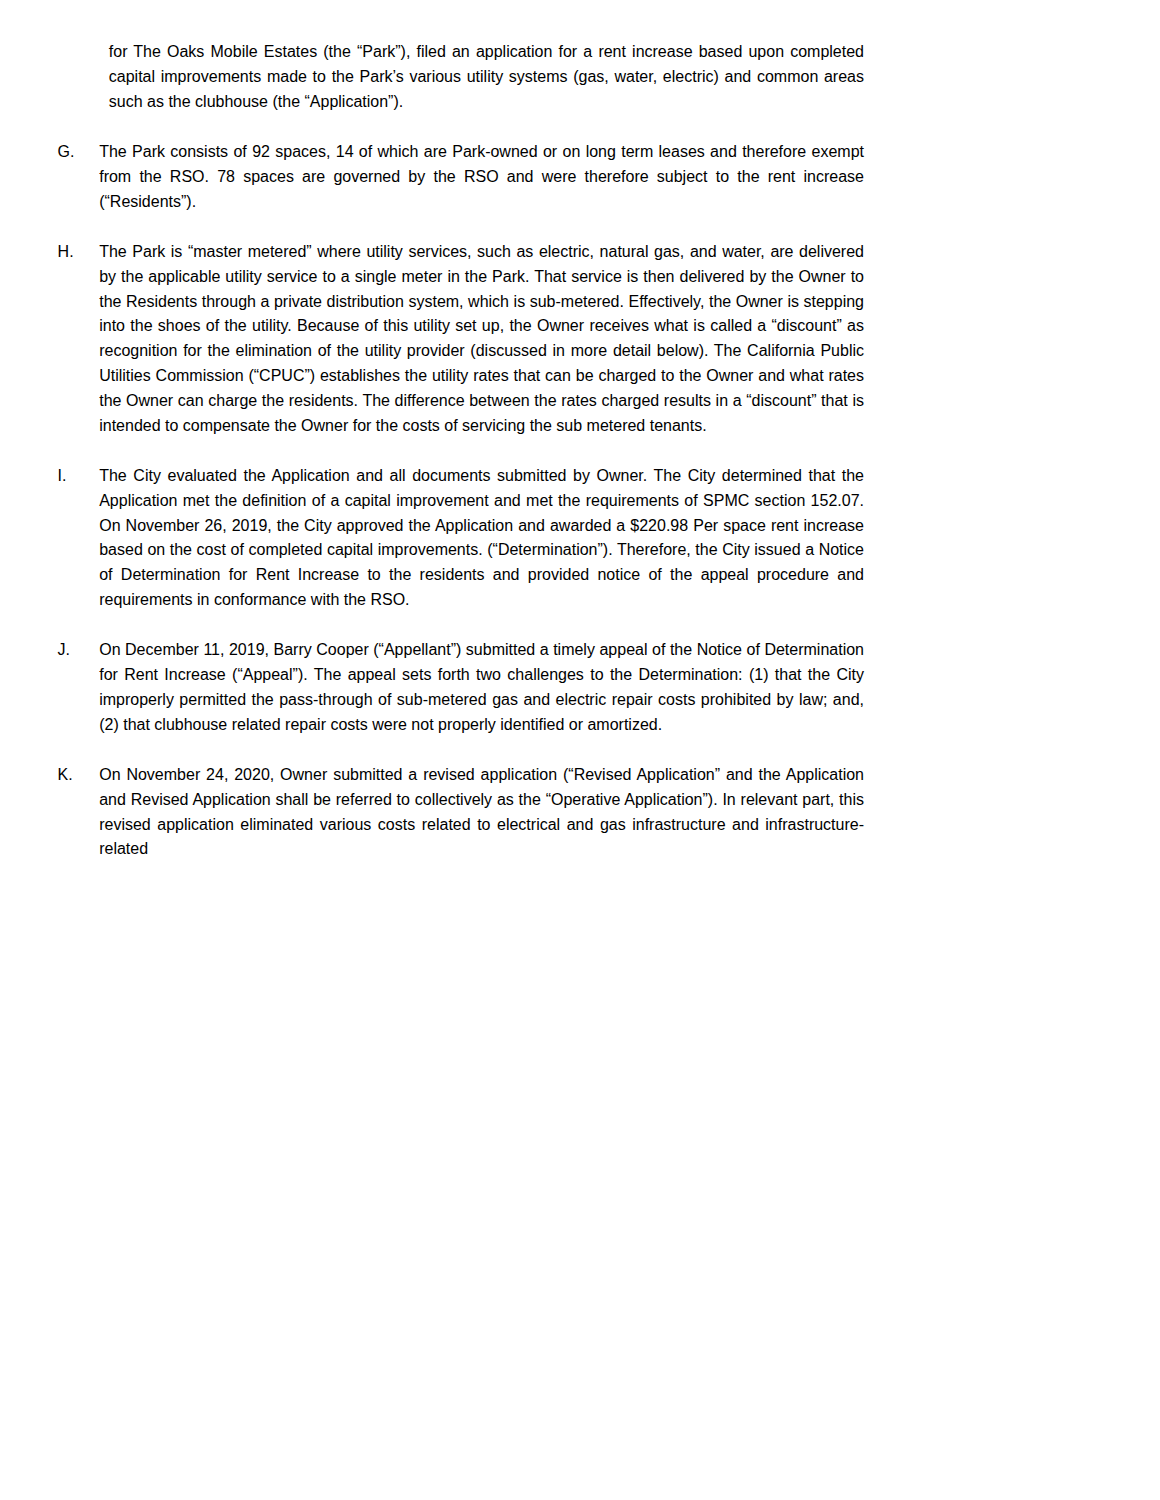for The Oaks Mobile Estates (the “Park”), filed an application for a rent increase based upon completed capital improvements made to the Park’s various utility systems (gas, water, electric) and common areas such as the clubhouse (the “Application”).
G. The Park consists of 92 spaces, 14 of which are Park-owned or on long term leases and therefore exempt from the RSO. 78 spaces are governed by the RSO and were therefore subject to the rent increase (“Residents”).
H. The Park is “master metered” where utility services, such as electric, natural gas, and water, are delivered by the applicable utility service to a single meter in the Park. That service is then delivered by the Owner to the Residents through a private distribution system, which is sub-metered. Effectively, the Owner is stepping into the shoes of the utility. Because of this utility set up, the Owner receives what is called a “discount” as recognition for the elimination of the utility provider (discussed in more detail below). The California Public Utilities Commission (“CPUC”) establishes the utility rates that can be charged to the Owner and what rates the Owner can charge the residents. The difference between the rates charged results in a “discount” that is intended to compensate the Owner for the costs of servicing the sub metered tenants.
I. The City evaluated the Application and all documents submitted by Owner. The City determined that the Application met the definition of a capital improvement and met the requirements of SPMC section 152.07. On November 26, 2019, the City approved the Application and awarded a $220.98 Per space rent increase based on the cost of completed capital improvements. (“Determination”). Therefore, the City issued a Notice of Determination for Rent Increase to the residents and provided notice of the appeal procedure and requirements in conformance with the RSO.
J. On December 11, 2019, Barry Cooper (“Appellant”) submitted a timely appeal of the Notice of Determination for Rent Increase (“Appeal”). The appeal sets forth two challenges to the Determination: (1) that the City improperly permitted the pass-through of sub-metered gas and electric repair costs prohibited by law; and, (2) that clubhouse related repair costs were not properly identified or amortized.
K. On November 24, 2020, Owner submitted a revised application (“Revised Application” and the Application and Revised Application shall be referred to collectively as the “Operative Application”). In relevant part, this revised application eliminated various costs related to electrical and gas infrastructure and infrastructure-related